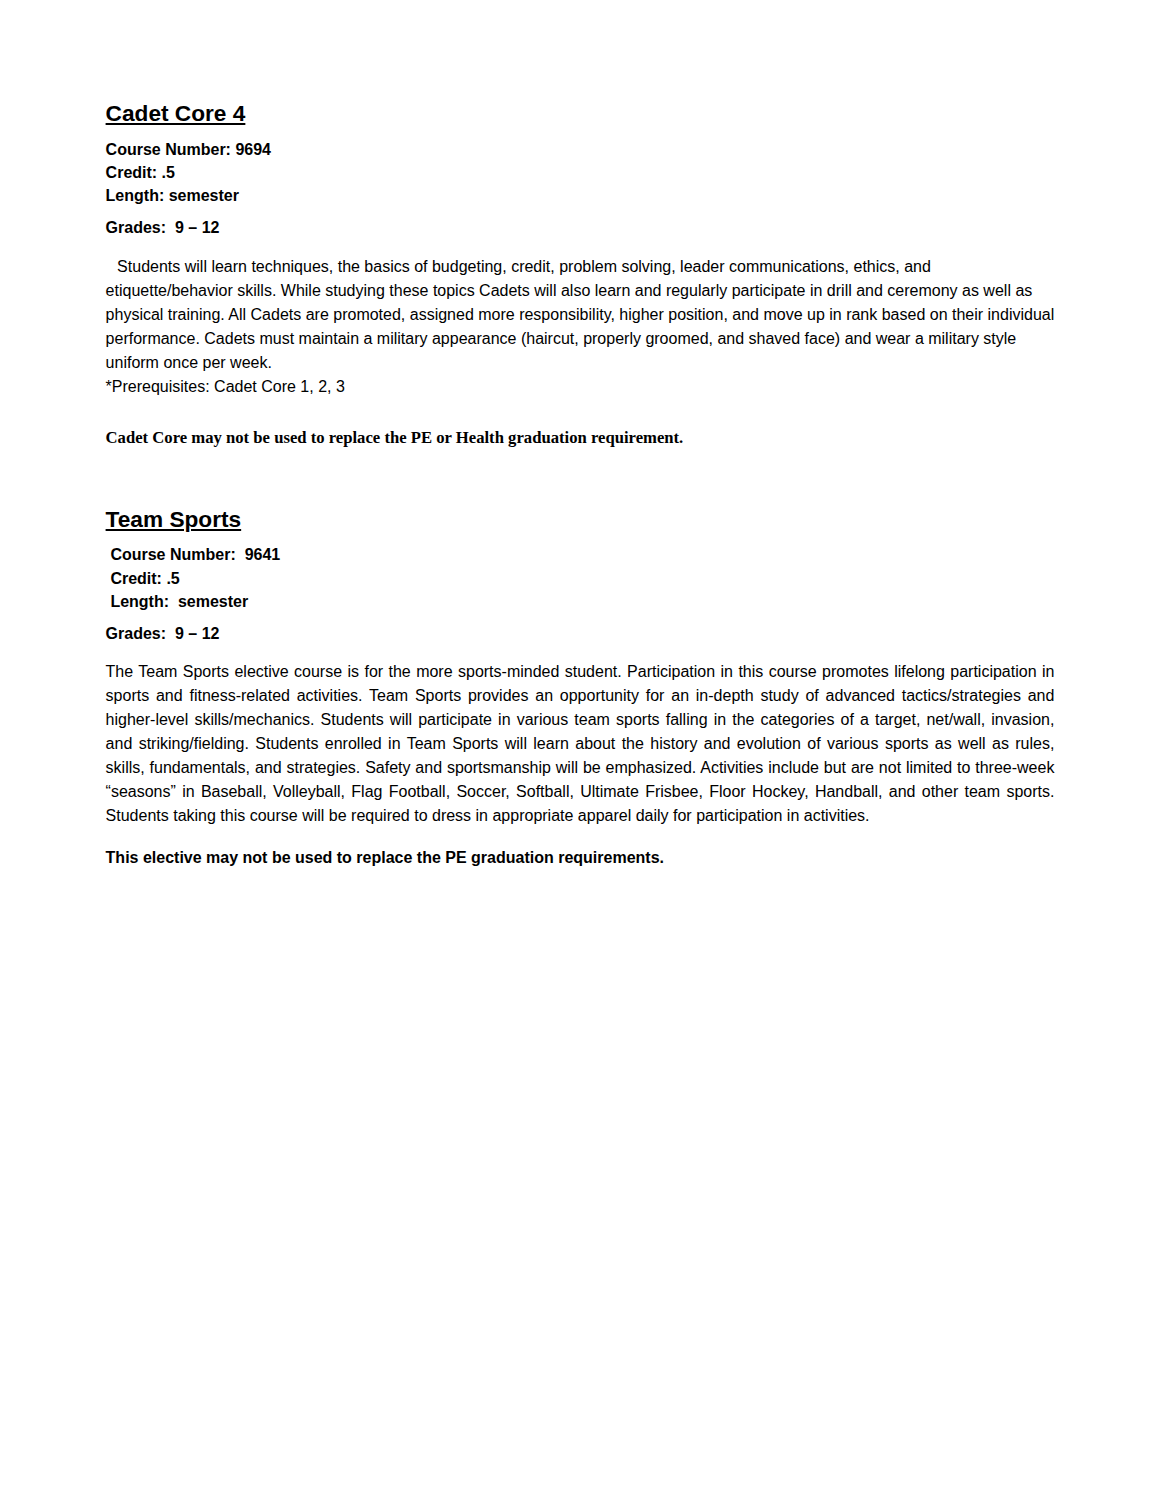Cadet Core 4
Course Number: 9694
Credit: .5
Length: semester
Grades: 9 – 12
Students will learn techniques, the basics of budgeting, credit, problem solving, leader communications, ethics, and etiquette/behavior skills. While studying these topics Cadets will also learn and regularly participate in drill and ceremony as well as physical training. All Cadets are promoted, assigned more responsibility, higher position, and move up in rank based on their individual performance. Cadets must maintain a military appearance (haircut, properly groomed, and shaved face) and wear a military style uniform once per week.
*Prerequisites: Cadet Core 1, 2, 3
Cadet Core may not be used to replace the PE or Health graduation requirement.
Team Sports
Course Number: 9641
Credit: .5
Length: semester
Grades: 9 – 12
The Team Sports elective course is for the more sports-minded student. Participation in this course promotes lifelong participation in sports and fitness-related activities. Team Sports provides an opportunity for an in-depth study of advanced tactics/strategies and higher-level skills/mechanics. Students will participate in various team sports falling in the categories of a target, net/wall, invasion, and striking/fielding. Students enrolled in Team Sports will learn about the history and evolution of various sports as well as rules, skills, fundamentals, and strategies. Safety and sportsmanship will be emphasized. Activities include but are not limited to three-week “seasons” in Baseball, Volleyball, Flag Football, Soccer, Softball, Ultimate Frisbee, Floor Hockey, Handball, and other team sports. Students taking this course will be required to dress in appropriate apparel daily for participation in activities.
This elective may not be used to replace the PE graduation requirements.